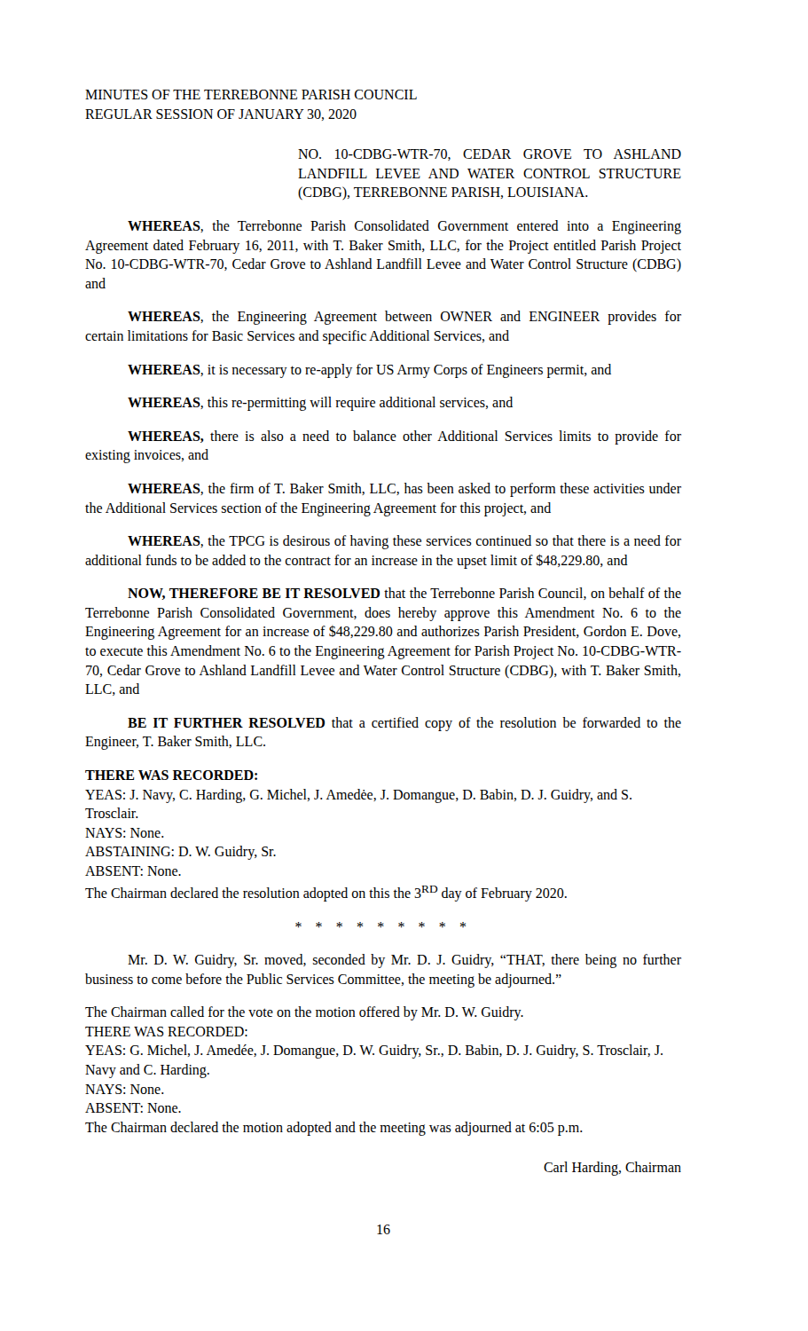Minutes of the Terrebonne Parish Council
Regular Session of January 30, 2020
No. 10-CDBG-WTR-70, Cedar Grove to Ashland Landfill Levee and Water Control Structure (CDBG), Terrebonne Parish, Louisiana.
WHEREAS, the Terrebonne Parish Consolidated Government entered into a Engineering Agreement dated February 16, 2011, with T. Baker Smith, LLC, for the Project entitled Parish Project No. 10-CDBG-WTR-70, Cedar Grove to Ashland Landfill Levee and Water Control Structure (CDBG) and
WHEREAS, the Engineering Agreement between OWNER and ENGINEER provides for certain limitations for Basic Services and specific Additional Services, and
WHEREAS, it is necessary to re-apply for US Army Corps of Engineers permit, and
WHEREAS, this re-permitting will require additional services, and
WHEREAS, there is also a need to balance other Additional Services limits to provide for existing invoices, and
WHEREAS, the firm of T. Baker Smith, LLC, has been asked to perform these activities under the Additional Services section of the Engineering Agreement for this project, and
WHEREAS, the TPCG is desirous of having these services continued so that there is a need for additional funds to be added to the contract for an increase in the upset limit of $48,229.80, and
NOW, THEREFORE BE IT RESOLVED that the Terrebonne Parish Council, on behalf of the Terrebonne Parish Consolidated Government, does hereby approve this Amendment No. 6 to the Engineering Agreement for an increase of $48,229.80 and authorizes Parish President, Gordon E. Dove, to execute this Amendment No. 6 to the Engineering Agreement for Parish Project No. 10-CDBG-WTR-70, Cedar Grove to Ashland Landfill Levee and Water Control Structure (CDBG), with T. Baker Smith, LLC, and
BE IT FURTHER RESOLVED that a certified copy of the resolution be forwarded to the Engineer, T. Baker Smith, LLC.
THERE WAS RECORDED:
YEAS: J. Navy, C. Harding, G. Michel, J. Amedėe, J. Domangue, D. Babin, D. J. Guidry, and S. Trosclair.
NAYS: None.
ABSTAINING: D. W. Guidry, Sr.
ABSENT: None.
The Chairman declared the resolution adopted on this the 3RD day of February 2020.
* * * * * * * * *
Mr. D. W. Guidry, Sr. moved, seconded by Mr. D. J. Guidry, “THAT, there being no further business to come before the Public Services Committee, the meeting be adjourned.”
The Chairman called for the vote on the motion offered by Mr. D. W. Guidry.
THERE WAS RECORDED:
YEAS: G. Michel, J. Amedée, J. Domangue, D. W. Guidry, Sr., D. Babin, D. J. Guidry, S. Trosclair, J. Navy and C. Harding.
NAYS: None.
ABSENT: None.
The Chairman declared the motion adopted and the meeting was adjourned at 6:05 p.m.
Carl Harding, Chairman
16